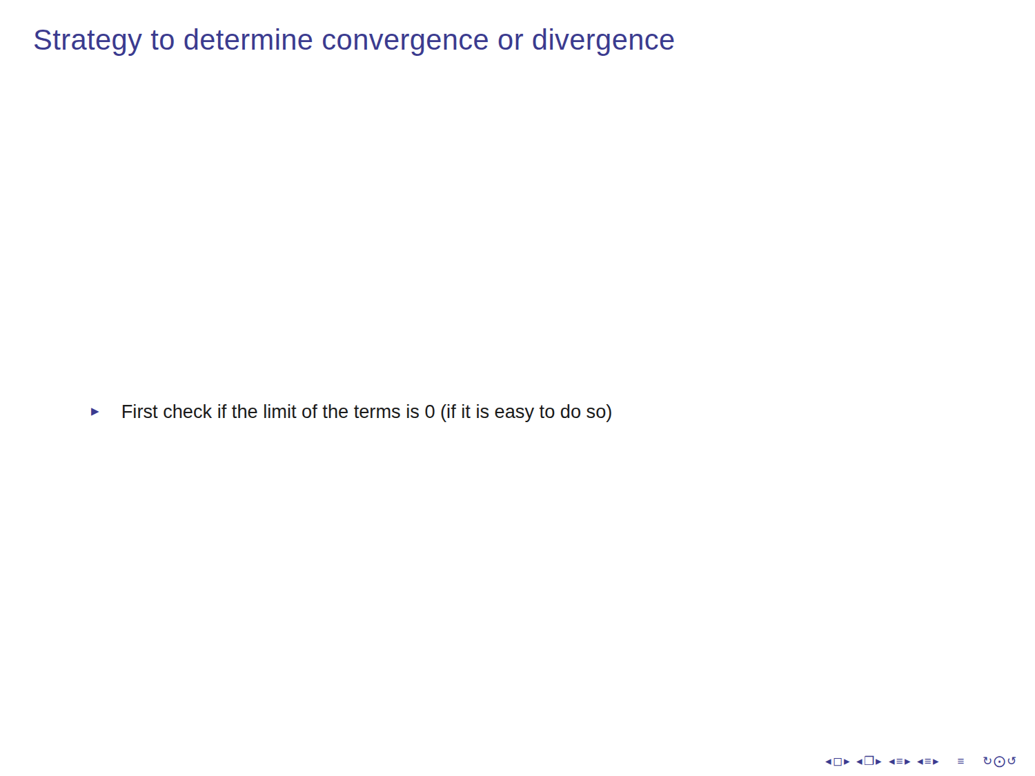Strategy to determine convergence or divergence
First check if the limit of the terms is 0 (if it is easy to do so)
◂◻▸ ◂❐▸ ◂≡▸ ◂≡▸ ≡ ↻⨀↺